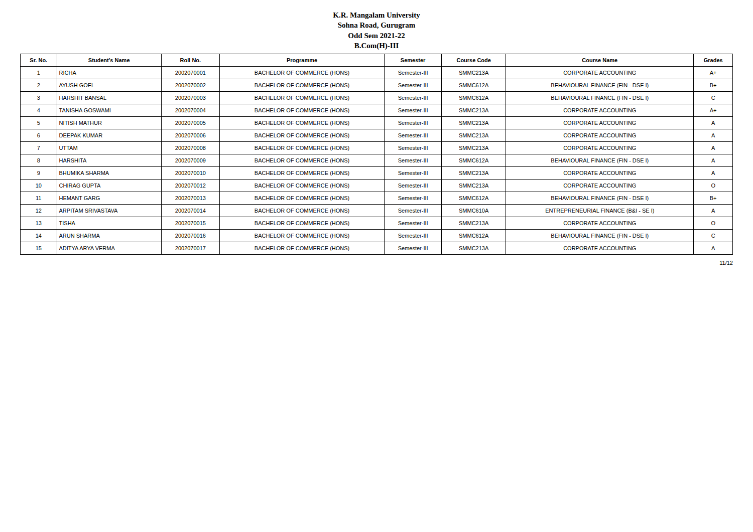K.R. Mangalam University
Sohna Road, Gurugram
Odd Sem 2021-22
B.Com(H)-III
| Sr. No. | Student's Name | Roll No. | Programme | Semester | Course Code | Course Name | Grades |
| --- | --- | --- | --- | --- | --- | --- | --- |
| 1 | RICHA | 2002070001 | BACHELOR OF COMMERCE (HONS) | Semester-III | SMMC213A | CORPORATE ACCOUNTING | A+ |
| 2 | AYUSH GOEL | 2002070002 | BACHELOR OF COMMERCE (HONS) | Semester-III | SMMC612A | BEHAVIOURAL FINANCE (FIN - DSE I) | B+ |
| 3 | HARSHIT BANSAL | 2002070003 | BACHELOR OF COMMERCE (HONS) | Semester-III | SMMC612A | BEHAVIOURAL FINANCE (FIN - DSE I) | C |
| 4 | TANISHA GOSWAMI | 2002070004 | BACHELOR OF COMMERCE (HONS) | Semester-III | SMMC213A | CORPORATE ACCOUNTING | A+ |
| 5 | NITISH MATHUR | 2002070005 | BACHELOR OF COMMERCE (HONS) | Semester-III | SMMC213A | CORPORATE ACCOUNTING | A |
| 6 | DEEPAK KUMAR | 2002070006 | BACHELOR OF COMMERCE (HONS) | Semester-III | SMMC213A | CORPORATE ACCOUNTING | A |
| 7 | UTTAM | 2002070008 | BACHELOR OF COMMERCE (HONS) | Semester-III | SMMC213A | CORPORATE ACCOUNTING | A |
| 8 | HARSHITA | 2002070009 | BACHELOR OF COMMERCE (HONS) | Semester-III | SMMC612A | BEHAVIOURAL FINANCE (FIN - DSE I) | A |
| 9 | BHUMIKA SHARMA | 2002070010 | BACHELOR OF COMMERCE (HONS) | Semester-III | SMMC213A | CORPORATE ACCOUNTING | A |
| 10 | CHIRAG GUPTA | 2002070012 | BACHELOR OF COMMERCE (HONS) | Semester-III | SMMC213A | CORPORATE ACCOUNTING | O |
| 11 | HEMANT GARG | 2002070013 | BACHELOR OF COMMERCE (HONS) | Semester-III | SMMC612A | BEHAVIOURAL FINANCE (FIN - DSE I) | B+ |
| 12 | ARPITAM SRIVASTAVA | 2002070014 | BACHELOR OF COMMERCE (HONS) | Semester-III | SMMC610A | ENTREPRENEURIAL FINANCE (B&I - SE I) | A |
| 13 | TISHA | 2002070015 | BACHELOR OF COMMERCE (HONS) | Semester-III | SMMC213A | CORPORATE ACCOUNTING | O |
| 14 | ARUN SHARMA | 2002070016 | BACHELOR OF COMMERCE (HONS) | Semester-III | SMMC612A | BEHAVIOURAL FINANCE (FIN - DSE I) | C |
| 15 | ADITYA ARYA VERMA | 2002070017 | BACHELOR OF COMMERCE (HONS) | Semester-III | SMMC213A | CORPORATE ACCOUNTING | A |
11/12